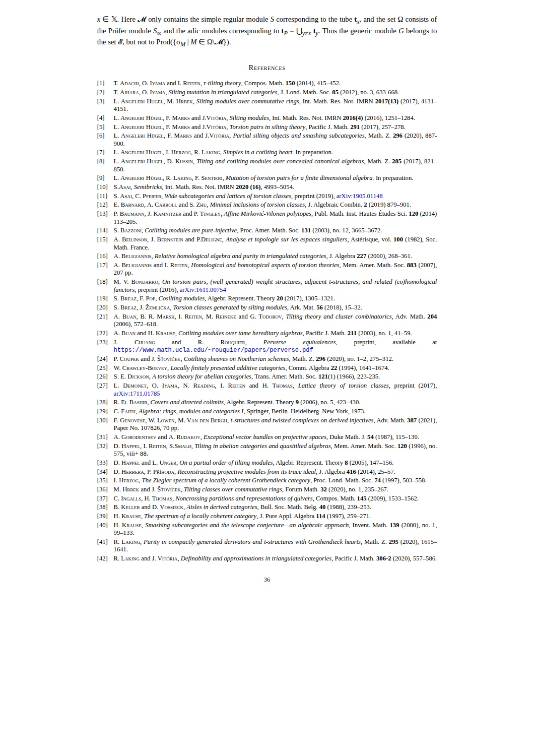x ∈ 𝕏. Here 𝓜 only contains the simple regular module S corresponding to the tube tx, and the set Ω consists of the Prüfer module S∞ and the adic modules corresponding to tP = ⋃y≠x ty. Thus the generic module G belongs to the set 𝓔, but not to Prod({σM | M ∈ Ω\𝓜}).
References
[1] T. Adachi, O. Iyama and I. Reiten, τ-tilting theory, Compos. Math. 150 (2014), 415–452.
[2] T. Aihara, O. Iyama, Silting mutation in triangulated categories, J. Lond. Math. Soc. 85 (2012), no. 3, 633-668.
[3] L. Angeleri Hügel, M. Hrbek, Silting modules over commutative rings, Int. Math. Res. Not. IMRN 2017(13) (2017), 4131–4151.
[4] L. Angeleri Hügel, F. Marks and J.Vitória, Silting modules, Int. Math. Res. Not. IMRN 2016(4) (2016), 1251–1284.
[5] L. Angeleri Hügel, F. Marks and J.Vitória, Torsion pairs in silting theory, Pacific J. Math. 291 (2017), 257–278.
[6] L. Angeleri Hügel, F. Marks and J.Vitória, Partial silting objects and smashing subcategories, Math. Z. 296 (2020), 887-900.
[7] L. Angeleri Hügel, I. Herzog, R. Laking, Simples in a cotilting heart. In preparation.
[8] L. Angeleri Hügel, D. Kussin, Tilting and cotilting modules over concealed canonical algebras, Math. Z. 285 (2017), 821–850.
[9] L. Angeleri Hügel, R. Laking, F. Sentieri, Mutation of torsion pairs for a finite dimensional algebra. In preparation.
[10] S.Asai, Semibricks, Int. Math. Res. Not. IMRN 2020 (16), 4993–5054.
[11] S. Asai, C. Pfeifer, Wide subcategories and lattices of torsion classes, preprint (2019), arXiv:1905.01148
[12] E. Barnard, A. Carroll and S. Zhu, Minimal inclusions of torsion classes, J. Algebraic Combin. 2 (2019) 879–901.
[13] P. Baumann, J. Kamnitzer and P. Tingley, Affine Mirković-Vilonen polytopes, Publ. Math. Inst. Hautes Études Sci. 120 (2014) 113–205.
[14] S. Bazzoni, Cotilting modules are pure-injective, Proc. Amer. Math. Soc. 131 (2003), no. 12, 3665–3672.
[15] A. Beilinson, J. Bernstein and P.Deligne, Analyse et topologie sur les espaces singuliers, Astérisque, vol. 100 (1982), Soc. Math. France.
[16] A. Beligiannis, Relative homological algebra and purity in triangulated categories, J. Algebra 227 (2000), 268–361.
[17] A. Beligiannis and I. Reiten, Homological and homotopical aspects of torsion theories, Mem. Amer. Math. Soc. 883 (2007), 207 pp.
[18] M. V. Bondarko, On torsion pairs, (well generated) weight structures, adjacent t-structures, and related (co)homological functors, preprint (2016), arXiv:1611.00754
[19] S. Breaz, F. Pop, Cosilting modules, Algebr. Represent. Theory 20 (2017), 1305–1321.
[20] S. Breaz, J. Žemlička, Torsion classes generated by silting modules, Ark. Mat. 56 (2018), 15–32.
[21] A. Buan, B. R. Marsh, I. Reiten, M. Reineke and G. Todorov, Tilting theory and cluster combinatorics, Adv. Math. 204 (2006), 572–618.
[22] A. Buan and H. Krause, Cotilting modules over tame hereditary algebras, Pacific J. Math. 211 (2003), no. 1, 41–59.
[23] J. Chuang and R. Rouquier, Perverse equivalences, preprint, available at https://www.math.ucla.edu/~rouquier/papers/perverse.pdf
[24] P. Coupek and J. Šťovíček, Cotilting sheaves on Noetherian schemes, Math. Z. 296 (2020), no. 1–2, 275–312.
[25] W. Crawley-Boevey, Locally finitely presented additive categories, Comm. Algebra 22 (1994), 1641–1674.
[26] S. E. Dickson, A torsion theory for abelian categories, Trans. Amer. Math. Soc. 121(1) (1966), 223-235.
[27] L. Demonet, O. Iyama, N. Reading, I. Reiten and H. Thomas, Lattice theory of torsion classes, preprint (2017), arXiv:1711.01785
[28] R. El Bashir, Covers and directed colimits, Algebr. Represent. Theory 9 (2006), no. 5, 423–430.
[29] C. Faith, Algebra: rings, modules and categories I, Springer, Berlin–Heidelberg–New York, 1973.
[30] F. Genovese, W. Lowen, M. Van den Bergh, t-structures and twisted complexes on derived injectives, Adv. Math. 387 (2021), Paper No. 107826, 70 pp.
[31] A. Gorodentsev and A. Rudakov, Exceptional vector bundles on projective spaces, Duke Math. J. 54 (1987), 115–130.
[32] D. Happel, I. Reiten, S.Smalø, Tilting in abelian categories and quasitilted algebras, Mem. Amer. Math. Soc. 120 (1996), no. 575, viii+ 88.
[33] D. Happel and L. Unger, On a partial order of tilting modules, Algebr. Represent. Theory 8 (2005), 147–156.
[34] D. Herbera, P. Příhoda, Reconstructing projective modules from its trace ideal, J. Algebra 416 (2014), 25–57.
[35] I. Herzog, The Ziegler spectrum of a locally coherent Grothendieck category, Proc. Lond. Math. Soc. 74 (1997), 503–558.
[36] M. Hrbek and J. Šťovíček, Tilting classes over commutative rings, Forum Math. 32 (2020), no. 1, 235–267.
[37] C. Ingalls, H. Thomas, Noncrossing partitions and representations of quivers, Compos. Math. 145 (2009), 1533–1562.
[38] B. Keller and D. Vossieck, Aisles in derived categories, Bull. Soc. Math. Belg. 40 (1988), 239–253.
[39] H. Krause, The spectrum of a locally coherent category, J. Pure Appl. Algebra 114 (1997), 259–271.
[40] H. Krause, Smashing subcategories and the telescope conjecture—an algebraic approach, Invent. Math. 139 (2000), no. 1, 99–133.
[41] R. Laking, Purity in compactly generated derivators and t-structures with Grothendieck hearts, Math. Z. 295 (2020), 1615–1641.
[42] R. Laking and J. Vitória, Definability and approximations in triangulated categories, Pacific J. Math. 306-2 (2020), 557–586.
36